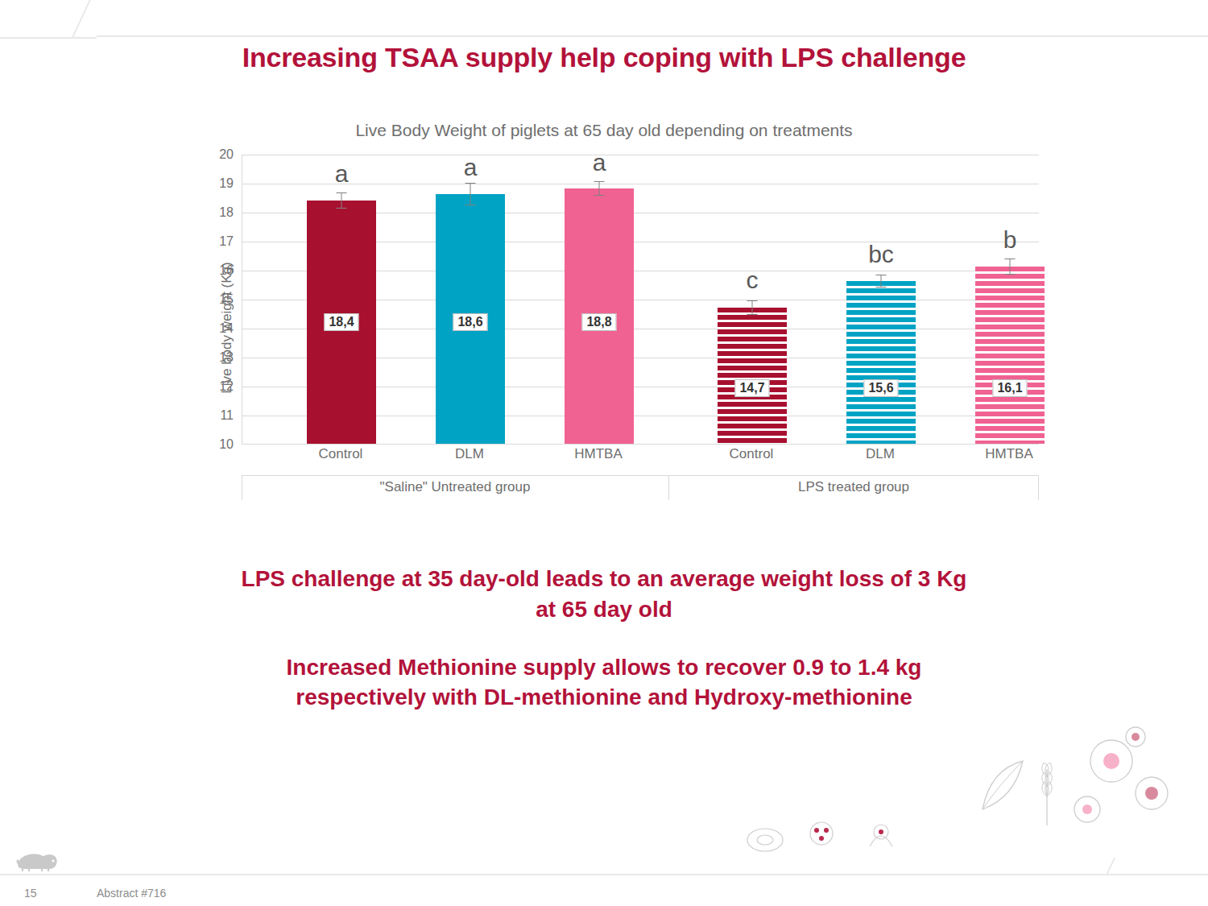Increasing TSAA supply help coping with LPS challenge
Live Body Weight of piglets at 65 day old depending on treatments
Live body weight (Kg)
20 19 18 17 16 15 14 13 12 11 10
Bar 1 : Control saline 18.4 -> height = (18.4-10)*36 = 302.4
18,4
a
18,6
a
18,8
a
14,7
c
15,6
bc
16,1
b
Control DLM HMTBA Control DLM HMTBA
"Saline" Untreated group LPS treated group
LPS challenge at 35 day-old leads to an average weight loss of 3 Kg
at 65 day old
Increased Methionine supply allows to recover 0.9 to 1.4 kg
respectively with DL-methionine and Hydroxy-methionine
15
Abstract #716